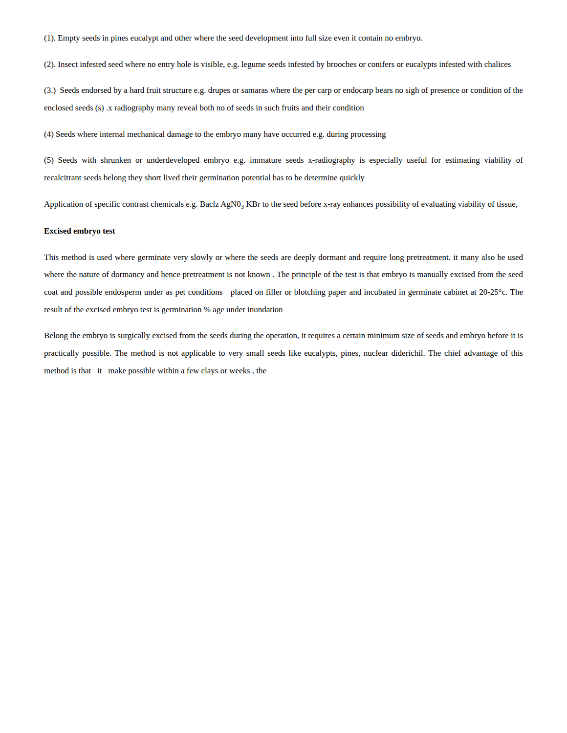(1). Empty seeds in pines eucalypt and other where the seed development into full size even it contain no embryo.
(2). Insect infested seed where no entry hole is visible, e.g. legume seeds infested by brooches or conifers or eucalypts infested with chalices
(3.) Seeds endorsed by a hard fruit structure e.g. drupes or samaras where the per carp or endocarp bears no sigh of presence or condition of the enclosed seeds (s) .x radiography many reveal both no of seeds in such fruits and their condition
(4) Seeds where internal mechanical damage to the embryo many have occurred e.g. during processing
(5) Seeds with shrunken or underdeveloped embryo e.g. immature seeds x-radiography is especially useful for estimating viability of recalcitrant seeds belong they short lived their germination potential has to be determine quickly
Application of specific contrast chemicals e.g. Baclz AgN03 KBr to the seed before x-ray enhances possibility of evaluating viability of tissue,
Excised embryo test
This method is used where germinate very slowly or where the seeds are deeply dormant and require long pretreatment. it many also be used where the nature of dormancy and hence pretreatment is not known . The principle of the test is that embryo is manually excised from the seed coat and possible endosperm under as pet conditions placed on filler or blotching paper and incubated in germinate cabinet at 20-25°c. The result of the excised embryo test is germination % age under inundation
Belong the embryo is surgically excised from the seeds during the operation, it requires a certain minimum size of seeds and embryo before it is practically possible. The method is not applicable to very small seeds like eucalypts, pines, nuclear diderichil. The chief advantage of this method is that it make possible within a few clays or weeks , the